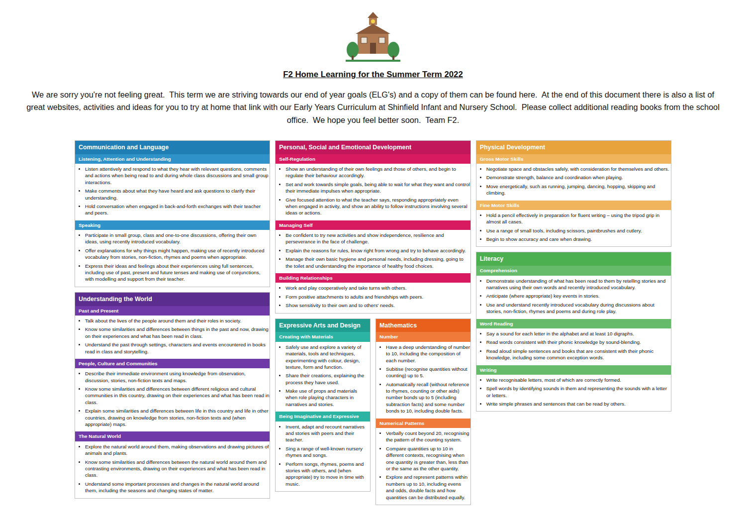F2 Home Learning for the Summer Term 2022
We are sorry you're not feeling great. This term we are striving towards our end of year goals (ELG's) and a copy of them can be found here. At the end of this document there is also a list of great websites, activities and ideas for you to try at home that link with our Early Years Curriculum at Shinfield Infant and Nursery School. Please collect additional reading books from the school office. We hope you feel better soon. Team F2.
Communication and Language
Listening, Attention and Understanding
Listen attentively and respond to what they hear with relevant questions, comments and actions when being read to and during whole class discussions and small group interactions.
Make comments about what they have heard and ask questions to clarify their understanding.
Hold conversation when engaged in back-and-forth exchanges with their teacher and peers.
Speaking
Participate in small group, class and one-to-one discussions, offering their own ideas, using recently introduced vocabulary.
Offer explanations for why things might happen, making use of recently introduced vocabulary from stories, non-fiction, rhymes and poems when appropriate.
Express their ideas and feelings about their experiences using full sentences, including use of past, present and future tenses and making use of conjunctions, with modelling and support from their teacher.
Understanding the World
Past and Present
Talk about the lives of the people around them and their roles in society.
Know some similarities and differences between things in the past and now, drawing on their experiences and what has been read in class.
Understand the past through settings, characters and events encountered in books read in class and storytelling.
People, Culture and Communities
Describe their immediate environment using knowledge from observation, discussion, stories, non-fiction texts and maps.
Know some similarities and differences between different religious and cultural communities in this country, drawing on their experiences and what has been read in class.
Explain some similarities and differences between life in this country and life in other countries, drawing on knowledge from stories, non-fiction texts and (when appropriate) maps.
The Natural World
Explore the natural world around them, making observations and drawing pictures of animals and plants.
Know some similarities and differences between the natural world around them and contrasting environments, drawing on their experiences and what has been read in class.
Understand some important processes and changes in the natural world around them, including the seasons and changing states of matter.
Personal, Social and Emotional Development
Self-Regulation
Show an understanding of their own feelings and those of others, and begin to regulate their behaviour accordingly.
Set and work towards simple goals, being able to wait for what they want and control their immediate impulses when appropriate.
Give focused attention to what the teacher says, responding appropriately even when engaged in activity, and show an ability to follow instructions involving several ideas or actions.
Managing Self
Be confident to try new activities and show independence, resilience and perseverance in the face of challenge.
Explain the reasons for rules, know right from wrong and try to behave accordingly.
Manage their own basic hygiene and personal needs, including dressing, going to the toilet and understanding the importance of healthy food choices.
Building Relationships
Work and play cooperatively and take turns with others.
Form positive attachments to adults and friendships with peers.
Show sensitivity to their own and to others' needs.
Expressive Arts and Design
Creating with Materials
Safely use and explore a variety of materials, tools and techniques, experimenting with colour, design, texture, form and function.
Share their creations, explaining the process they have used.
Make use of props and materials when role playing characters in narratives and stories.
Being Imaginative and Expressive
Invent, adapt and recount narratives and stories with peers and their teacher.
Sing a range of well-known nursery rhymes and songs.
Perform songs, rhymes, poems and stories with others, and (when appropriate) try to move in time with music.
Mathematics
Number
Have a deep understanding of number to 10, including the composition of each number.
Subitise (recognise quantities without counting) up to 5.
Automatically recall (without reference to rhymes, counting or other aids) number bonds up to 5 (including subtraction facts) and some number bonds to 10, including double facts.
Numerical Patterns
Verbally count beyond 20, recognising the pattern of the counting system.
Compare quantities up to 10 in different contexts, recognising when one quantity is greater than, less than or the same as the other quantity.
Explore and represent patterns within numbers up to 10, including evens and odds, double facts and how quantities can be distributed equally.
Physical Development
Gross Motor Skills
Negotiate space and obstacles safely, with consideration for themselves and others.
Demonstrate strength, balance and coordination when playing.
Move energetically, such as running, jumping, dancing, hopping, skipping and climbing.
Fine Motor Skills
Hold a pencil effectively in preparation for fluent writing – using the tripod grip in almost all cases.
Use a range of small tools, including scissors, paintbrushes and cutlery.
Begin to show accuracy and care when drawing.
Literacy
Comprehension
Demonstrate understanding of what has been read to them by retelling stories and narratives using their own words and recently introduced vocabulary.
Anticipate (where appropriate) key events in stories.
Use and understand recently introduced vocabulary during discussions about stories, non-fiction, rhymes and poems and during role play.
Word Reading
Say a sound for each letter in the alphabet and at least 10 digraphs.
Read words consistent with their phonic knowledge by sound-blending.
Read aloud simple sentences and books that are consistent with their phonic knowledge, including some common exception words.
Writing
Write recognisable letters, most of which are correctly formed.
Spell words by identifying sounds in them and representing the sounds with a letter or letters.
Write simple phrases and sentences that can be read by others.